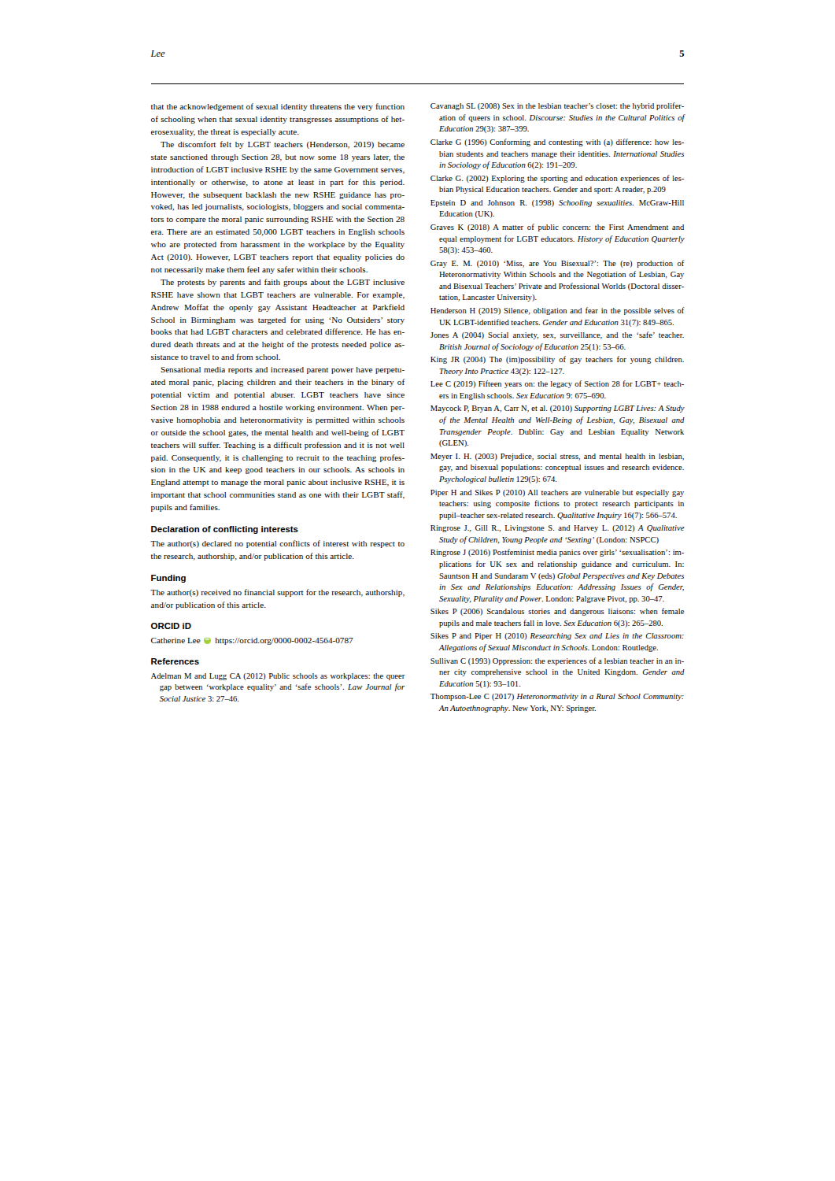Lee
5
that the acknowledgement of sexual identity threatens the very function of schooling when that sexual identity transgresses assumptions of heterosexuality, the threat is especially acute.
The discomfort felt by LGBT teachers (Henderson, 2019) became state sanctioned through Section 28, but now some 18 years later, the introduction of LGBT inclusive RSHE by the same Government serves, intentionally or otherwise, to atone at least in part for this period. However, the subsequent backlash the new RSHE guidance has provoked, has led journalists, sociologists, bloggers and social commentators to compare the moral panic surrounding RSHE with the Section 28 era. There are an estimated 50,000 LGBT teachers in English schools who are protected from harassment in the workplace by the Equality Act (2010). However, LGBT teachers report that equality policies do not necessarily make them feel any safer within their schools.
The protests by parents and faith groups about the LGBT inclusive RSHE have shown that LGBT teachers are vulnerable. For example, Andrew Moffat the openly gay Assistant Headteacher at Parkfield School in Birmingham was targeted for using ‘No Outsiders’ story books that had LGBT characters and celebrated difference. He has endured death threats and at the height of the protests needed police assistance to travel to and from school.
Sensational media reports and increased parent power have perpetuated moral panic, placing children and their teachers in the binary of potential victim and potential abuser. LGBT teachers have since Section 28 in 1988 endured a hostile working environment. When pervasive homophobia and heteronormativity is permitted within schools or outside the school gates, the mental health and well-being of LGBT teachers will suffer. Teaching is a difficult profession and it is not well paid. Consequently, it is challenging to recruit to the teaching profession in the UK and keep good teachers in our schools. As schools in England attempt to manage the moral panic about inclusive RSHE, it is important that school communities stand as one with their LGBT staff, pupils and families.
Declaration of conflicting interests
The author(s) declared no potential conflicts of interest with respect to the research, authorship, and/or publication of this article.
Funding
The author(s) received no financial support for the research, authorship, and/or publication of this article.
ORCID iD
Catherine Lee https://orcid.org/0000-0002-4564-0787
References
Adelman M and Lugg CA (2012) Public schools as workplaces: the queer gap between ‘workplace equality’ and ‘safe schools’. Law Journal for Social Justice 3: 27–46.
Cavanagh SL (2008) Sex in the lesbian teacher’s closet: the hybrid proliferation of queers in school. Discourse: Studies in the Cultural Politics of Education 29(3): 387–399.
Clarke G (1996) Conforming and contesting with (a) difference: how lesbian students and teachers manage their identities. International Studies in Sociology of Education 6(2): 191–209.
Clarke G. (2002) Exploring the sporting and education experiences of lesbian Physical Education teachers. Gender and sport: A reader, p.209
Epstein D and Johnson R. (1998) Schooling sexualities. McGraw-Hill Education (UK).
Graves K (2018) A matter of public concern: the First Amendment and equal employment for LGBT educators. History of Education Quarterly 58(3): 453–460.
Gray E. M. (2010) ‘Miss, are You Bisexual?’: The (re) production of Heteronormativity Within Schools and the Negotiation of Lesbian, Gay and Bisexual Teachers’ Private and Professional Worlds (Doctoral dissertation, Lancaster University).
Henderson H (2019) Silence, obligation and fear in the possible selves of UK LGBT-identified teachers. Gender and Education 31(7): 849–865.
Jones A (2004) Social anxiety, sex, surveillance, and the ‘safe’ teacher. British Journal of Sociology of Education 25(1): 53–66.
King JR (2004) The (im)possibility of gay teachers for young children. Theory Into Practice 43(2): 122–127.
Lee C (2019) Fifteen years on: the legacy of Section 28 for LGBT+ teachers in English schools. Sex Education 9: 675–690.
Maycock P, Bryan A, Carr N, et al. (2010) Supporting LGBT Lives: A Study of the Mental Health and Well-Being of Lesbian, Gay, Bisexual and Transgender People. Dublin: Gay and Lesbian Equality Network (GLEN).
Meyer I. H. (2003) Prejudice, social stress, and mental health in lesbian, gay, and bisexual populations: conceptual issues and research evidence. Psychological bulletin 129(5): 674.
Piper H and Sikes P (2010) All teachers are vulnerable but especially gay teachers: using composite fictions to protect research participants in pupil–teacher sex-related research. Qualitative Inquiry 16(7): 566–574.
Ringrose J., Gill R., Livingstone S. and Harvey L. (2012) A Qualitative Study of Children, Young People and ‘Sexting’ (London: NSPCC)
Ringrose J (2016) Postfeminist media panics over girls’ ‘sexualisation’: implications for UK sex and relationship guidance and curriculum. In: Sauntson H and Sundaram V (eds) Global Perspectives and Key Debates in Sex and Relationships Education: Addressing Issues of Gender, Sexuality, Plurality and Power. London: Palgrave Pivot, pp. 30–47.
Sikes P (2006) Scandalous stories and dangerous liaisons: when female pupils and male teachers fall in love. Sex Education 6(3): 265–280.
Sikes P and Piper H (2010) Researching Sex and Lies in the Classroom: Allegations of Sexual Misconduct in Schools. London: Routledge.
Sullivan C (1993) Oppression: the experiences of a lesbian teacher in an inner city comprehensive school in the United Kingdom. Gender and Education 5(1): 93–101.
Thompson-Lee C (2017) Heteronormativity in a Rural School Community: An Autoethnography. New York, NY: Springer.